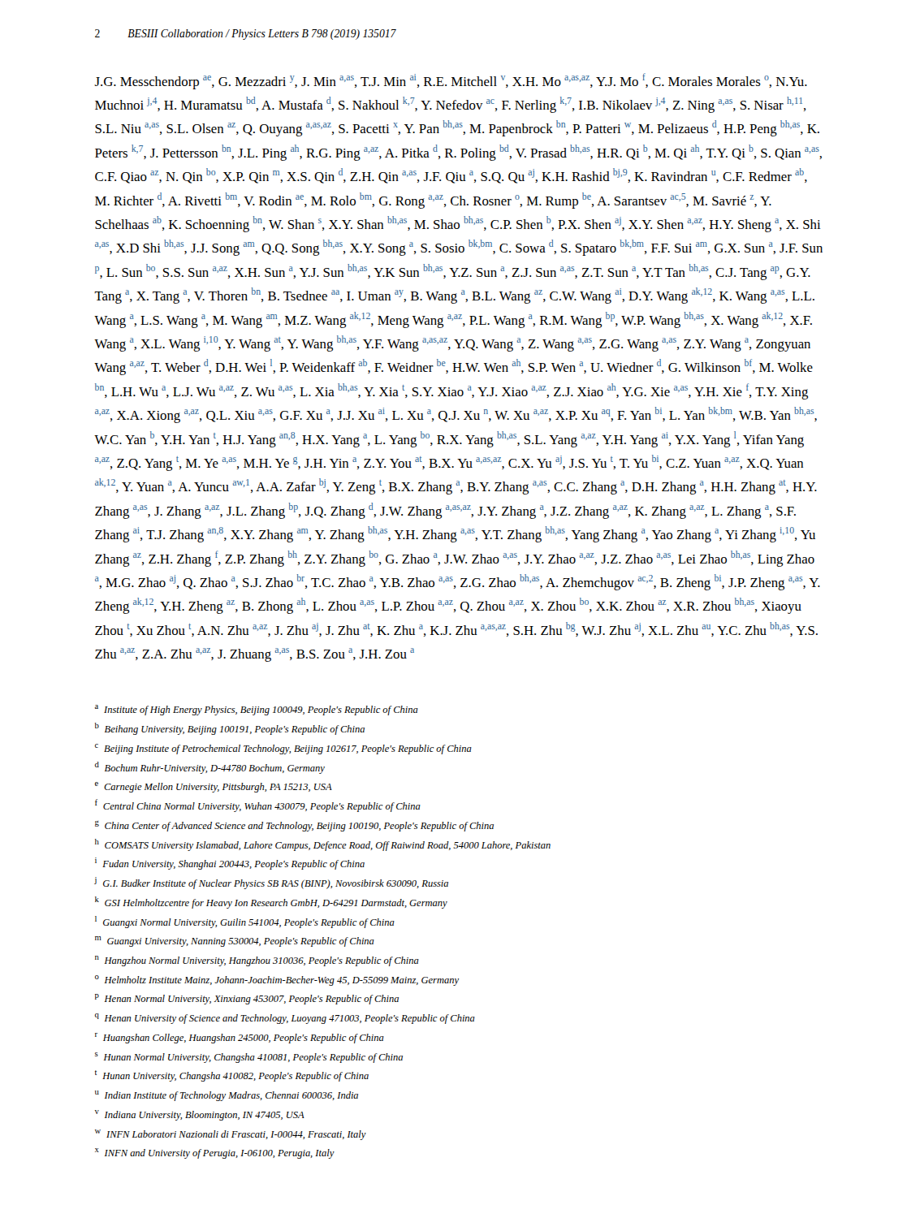2 BESIII Collaboration / Physics Letters B 798 (2019) 135017
J.G. Messchendorp ae, G. Mezzadri y, J. Min a,as, T.J. Min ai, R.E. Mitchell v, X.H. Mo a,as,az, Y.J. Mo f, C. Morales Morales o, N.Yu. Muchnoi j,4, H. Muramatsu bd, A. Mustafa d, S. Nakhoul k,7, Y. Nefedov ac, F. Nerling k,7, I.B. Nikolaev j,4, Z. Ning a,as, S. Nisar h,11, S.L. Niu a,as, S.L. Olsen az, Q. Ouyang a,as,az, S. Pacetti x, Y. Pan bh,as, M. Papenbrock bn, P. Patteri w, M. Pelizaeus d, H.P. Peng bh,as, K. Peters k,7, J. Pettersson bn, J.L. Ping ah, R.G. Ping a,az, A. Pitka d, R. Poling bd, V. Prasad bh,as, H.R. Qi b, M. Qi ah, T.Y. Qi b, S. Qian a,as, C.F. Qiao az, N. Qin bo, X.P. Qin m, X.S. Qin d, Z.H. Qin a,as, J.F. Qiu a, S.Q. Qu aj, K.H. Rashid bj,9, K. Ravindran u, C.F. Redmer ab, M. Richter d, A. Rivetti bm, V. Rodin ae, M. Rolo bm, G. Rong a,az, Ch. Rosner o, M. Rump be, A. Sarantsev ac,5, M. Savrié z, Y. Schelhaas ab, K. Schoenning bn, W. Shan s, X.Y. Shan bh,as, M. Shao bh,as, C.P. Shen b, P.X. Shen aj, X.Y. Shen a,az, H.Y. Sheng a, X. Shi a,as, X.D Shi bh,as, J.J. Song am, Q.Q. Song bh,as, X.Y. Song a, S. Sosio bk,bm, C. Sowa d, S. Spataro bk,bm, F.F. Sui am, G.X. Sun a, J.F. Sun p, L. Sun bo, S.S. Sun a,az, X.H. Sun a, Y.J. Sun bh,as, Y.K Sun bh,as, Y.Z. Sun a, Z.J. Sun a,as, Z.T. Sun a, Y.T Tan bh,as, C.J. Tang ap, G.Y. Tang a, X. Tang a, V. Thoren bn, B. Tsednee aa, I. Uman ay, B. Wang a, B.L. Wang az, C.W. Wang ai, D.Y. Wang ak,12, K. Wang a,as, L.L. Wang a, L.S. Wang a, M. Wang am, M.Z. Wang ak,12, Meng Wang a,az, P.L. Wang a, R.M. Wang bp, W.P. Wang bh,as, X. Wang ak,12, X.F. Wang a, X.L. Wang i,10, Y. Wang at, Y. Wang bh,as, Y.F. Wang a,as,az, Y.Q. Wang a, Z. Wang a,as, Z.G. Wang a,as, Z.Y. Wang a, Zongyuan Wang a,az, T. Weber d, D.H. Wei l, P. Weidenkaff ab, F. Weidner be, H.W. Wen ah, S.P. Wen a, U. Wiedner d, G. Wilkinson bf, M. Wolke bn, L.H. Wu a, L.J. Wu a,az, Z. Wu a,as, L. Xia bh,as, Y. Xia t, S.Y. Xiao a, Y.J. Xiao a,az, Z.J. Xiao ah, Y.G. Xie a,as, Y.H. Xie f, T.Y. Xing a,az, X.A. Xiong a,az, Q.L. Xiu a,as, G.F. Xu a, J.J. Xu ai, L. Xu a, Q.J. Xu n, W. Xu a,az, X.P. Xu aq, F. Yan bi, L. Yan bk,bm, W.B. Yan bh,as, W.C. Yan b, Y.H. Yan t, H.J. Yang an,8, H.X. Yang a, L. Yang bo, R.X. Yang bh,as, S.L. Yang a,az, Y.H. Yang ai, Y.X. Yang l, Yifan Yang a,az, Z.Q. Yang t, M. Ye a,as, M.H. Ye g, J.H. Yin a, Z.Y. You at, B.X. Yu a,as,az, C.X. Yu aj, J.S. Yu t, T. Yu bi, C.Z. Yuan a,az, X.Q. Yuan ak,12, Y. Yuan a, A. Yuncu aw,1, A.A. Zafar bj, Y. Zeng t, B.X. Zhang a, B.Y. Zhang a,as, C.C. Zhang a, D.H. Zhang a, H.H. Zhang at, H.Y. Zhang a,as, J. Zhang a,az, J.L. Zhang bp, J.Q. Zhang d, J.W. Zhang a,as,az, J.Y. Zhang a, J.Z. Zhang a,az, K. Zhang a,az, L. Zhang a, S.F. Zhang ai, T.J. Zhang an,8, X.Y. Zhang am, Y. Zhang bh,as, Y.H. Zhang a,as, Y.T. Zhang bh,as, Yang Zhang a, Yao Zhang a, Yi Zhang i,10, Yu Zhang az, Z.H. Zhang f, Z.P. Zhang bh, Z.Y. Zhang bo, G. Zhao a, J.W. Zhao a,as, J.Y. Zhao a,az, J.Z. Zhao a,as, Lei Zhao bh,as, Ling Zhao a, M.G. Zhao aj, Q. Zhao a, S.J. Zhao br, T.C. Zhao a, Y.B. Zhao a,as, Z.G. Zhao bh,as, A. Zhemchugov ac,2, B. Zheng bi, J.P. Zheng a,as, Y. Zheng ak,12, Y.H. Zheng az, B. Zhong ah, L. Zhou a,as, L.P. Zhou a,az, Q. Zhou a,az, X. Zhou bo, X.K. Zhou az, X.R. Zhou bh,as, Xiaoyu Zhou t, Xu Zhou t, A.N. Zhu a,az, J. Zhu aj, J. Zhu at, K. Zhu a, K.J. Zhu a,as,az, S.H. Zhu bg, W.J. Zhu aj, X.L. Zhu au, Y.C. Zhu bh,as, Y.S. Zhu a,az, Z.A. Zhu a,az, J. Zhuang a,as, B.S. Zou a, J.H. Zou a
a Institute of High Energy Physics, Beijing 100049, People's Republic of China
b Beihang University, Beijing 100191, People's Republic of China
c Beijing Institute of Petrochemical Technology, Beijing 102617, People's Republic of China
d Bochum Ruhr-University, D-44780 Bochum, Germany
e Carnegie Mellon University, Pittsburgh, PA 15213, USA
f Central China Normal University, Wuhan 430079, People's Republic of China
g China Center of Advanced Science and Technology, Beijing 100190, People's Republic of China
h COMSATS University Islamabad, Lahore Campus, Defence Road, Off Raiwind Road, 54000 Lahore, Pakistan
i Fudan University, Shanghai 200443, People's Republic of China
j G.I. Budker Institute of Nuclear Physics SB RAS (BINP), Novosibirsk 630090, Russia
k GSI Helmholtzcentre for Heavy Ion Research GmbH, D-64291 Darmstadt, Germany
l Guangxi Normal University, Guilin 541004, People's Republic of China
m Guangxi University, Nanning 530004, People's Republic of China
n Hangzhou Normal University, Hangzhou 310036, People's Republic of China
o Helmholtz Institute Mainz, Johann-Joachim-Becher-Weg 45, D-55099 Mainz, Germany
p Henan Normal University, Xinxiang 453007, People's Republic of China
q Henan University of Science and Technology, Luoyang 471003, People's Republic of China
r Huangshan College, Huangshan 245000, People's Republic of China
s Hunan Normal University, Changsha 410081, People's Republic of China
t Hunan University, Changsha 410082, People's Republic of China
u Indian Institute of Technology Madras, Chennai 600036, India
v Indiana University, Bloomington, IN 47405, USA
w INFN Laboratori Nazionali di Frascati, I-00044, Frascati, Italy
x INFN and University of Perugia, I-06100, Perugia, Italy